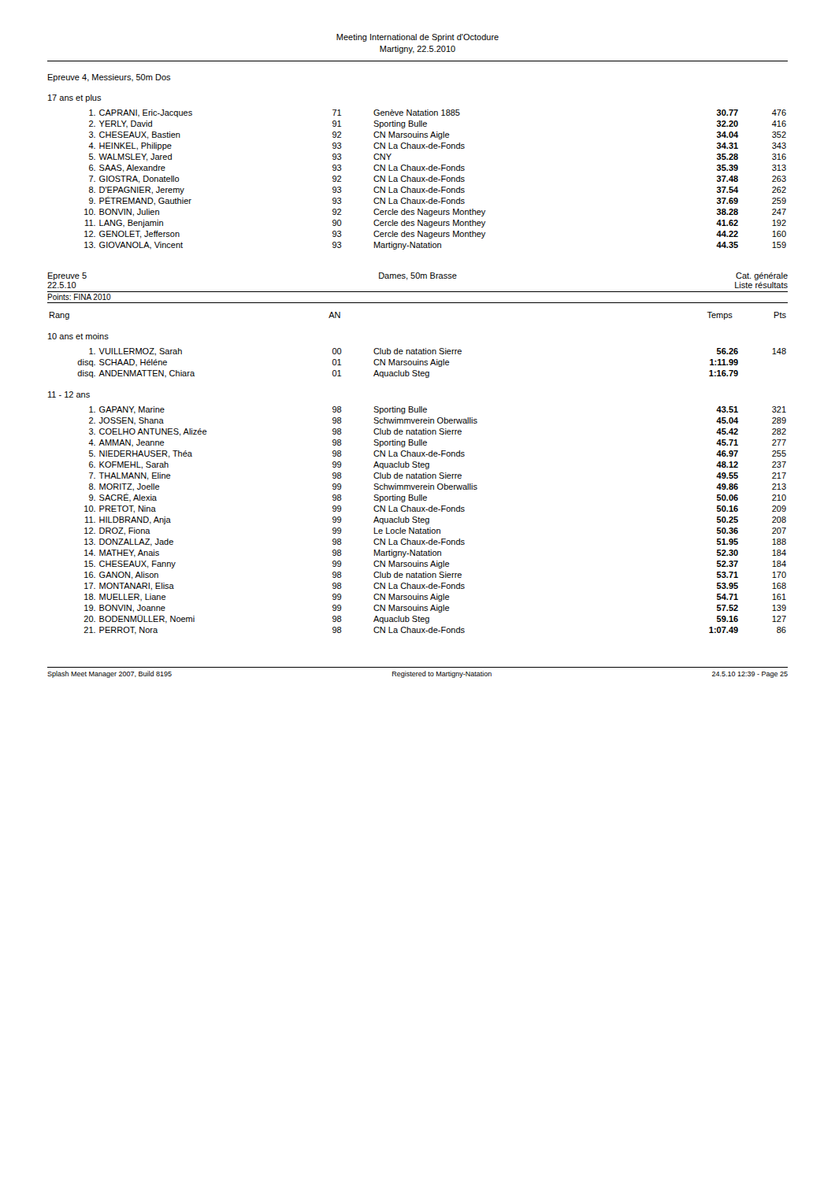Meeting International de Sprint d'Octodure
Martigny, 22.5.2010
Epreuve 4, Messieurs, 50m Dos
17 ans et plus
| 1. | CAPRANI, Eric-Jacques | 71 | Genève Natation 1885 | 30.77 | 476 |
| 2. | YERLY, David | 91 | Sporting Bulle | 32.20 | 416 |
| 3. | CHESEAUX, Bastien | 92 | CN Marsouins Aigle | 34.04 | 352 |
| 4. | HEINKEL, Philippe | 93 | CN La Chaux-de-Fonds | 34.31 | 343 |
| 5. | WALMSLEY, Jared | 93 | CNY | 35.28 | 316 |
| 6. | SAAS, Alexandre | 93 | CN La Chaux-de-Fonds | 35.39 | 313 |
| 7. | GIOSTRA, Donatello | 92 | CN La Chaux-de-Fonds | 37.48 | 263 |
| 8. | D'EPAGNIER, Jeremy | 93 | CN La Chaux-de-Fonds | 37.54 | 262 |
| 9. | PÉTREMAND, Gauthier | 93 | CN La Chaux-de-Fonds | 37.69 | 259 |
| 10. | BONVIN, Julien | 92 | Cercle des Nageurs Monthey | 38.28 | 247 |
| 11. | LANG, Benjamin | 90 | Cercle des Nageurs Monthey | 41.62 | 192 |
| 12. | GENOLET, Jefferson | 93 | Cercle des Nageurs Monthey | 44.22 | 160 |
| 13. | GIOVANOLA, Vincent | 93 | Martigny-Natation | 44.35 | 159 |
| Epreuve 5 22.5.10 | Dames, 50m Brasse | Cat. générale Liste résultats |
Points: FINA 2010
| Rang | | AN | | Temps | Pts |
10 ans et moins
| 1. | VUILLERMOZ, Sarah | 00 | Club de natation Sierre | 56.26 | 148 |
| disq. | SCHAAD, Héléne | 01 | CN Marsouins Aigle | 1:11.99 | |
| disq. | ANDENMATTEN, Chiara | 01 | Aquaclub Steg | 1:16.79 | |
11 - 12 ans
| 1. | GAPANY, Marine | 98 | Sporting Bulle | 43.51 | 321 |
| 2. | JOSSEN, Shana | 98 | Schwimmverein Oberwallis | 45.04 | 289 |
| 3. | COELHO ANTUNES, Alizée | 98 | Club de natation Sierre | 45.42 | 282 |
| 4. | AMMAN, Jeanne | 98 | Sporting Bulle | 45.71 | 277 |
| 5. | NIEDERHAUSER, Théa | 98 | CN La Chaux-de-Fonds | 46.97 | 255 |
| 6. | KOFMEHL, Sarah | 99 | Aquaclub Steg | 48.12 | 237 |
| 7. | THALMANN, Eline | 98 | Club de natation Sierre | 49.55 | 217 |
| 8. | MORITZ, Joelle | 99 | Schwimmverein Oberwallis | 49.86 | 213 |
| 9. | SACRÉ, Alexia | 98 | Sporting Bulle | 50.06 | 210 |
| 10. | PRETOT, Nina | 99 | CN La Chaux-de-Fonds | 50.16 | 209 |
| 11. | HILDBRAND, Anja | 99 | Aquaclub Steg | 50.25 | 208 |
| 12. | DROZ, Fiona | 99 | Le Locle Natation | 50.36 | 207 |
| 13. | DONZALLAZ, Jade | 98 | CN La Chaux-de-Fonds | 51.95 | 188 |
| 14. | MATHEY, Anais | 98 | Martigny-Natation | 52.30 | 184 |
| 15. | CHESEAUX, Fanny | 99 | CN Marsouins Aigle | 52.37 | 184 |
| 16. | GANON, Alison | 98 | Club de natation Sierre | 53.71 | 170 |
| 17. | MONTANARI, Elisa | 98 | CN La Chaux-de-Fonds | 53.95 | 168 |
| 18. | MUELLER, Liane | 99 | CN Marsouins Aigle | 54.71 | 161 |
| 19. | BONVIN, Joanne | 99 | CN Marsouins Aigle | 57.52 | 139 |
| 20. | BODENMÜLLER, Noemi | 98 | Aquaclub Steg | 59.16 | 127 |
| 21. | PERROT, Nora | 98 | CN La Chaux-de-Fonds | 1:07.49 | 86 |
Splash Meet Manager 2007, Build 8195
Registered to Martigny-Natation
24.5.10 12:39 - Page 25